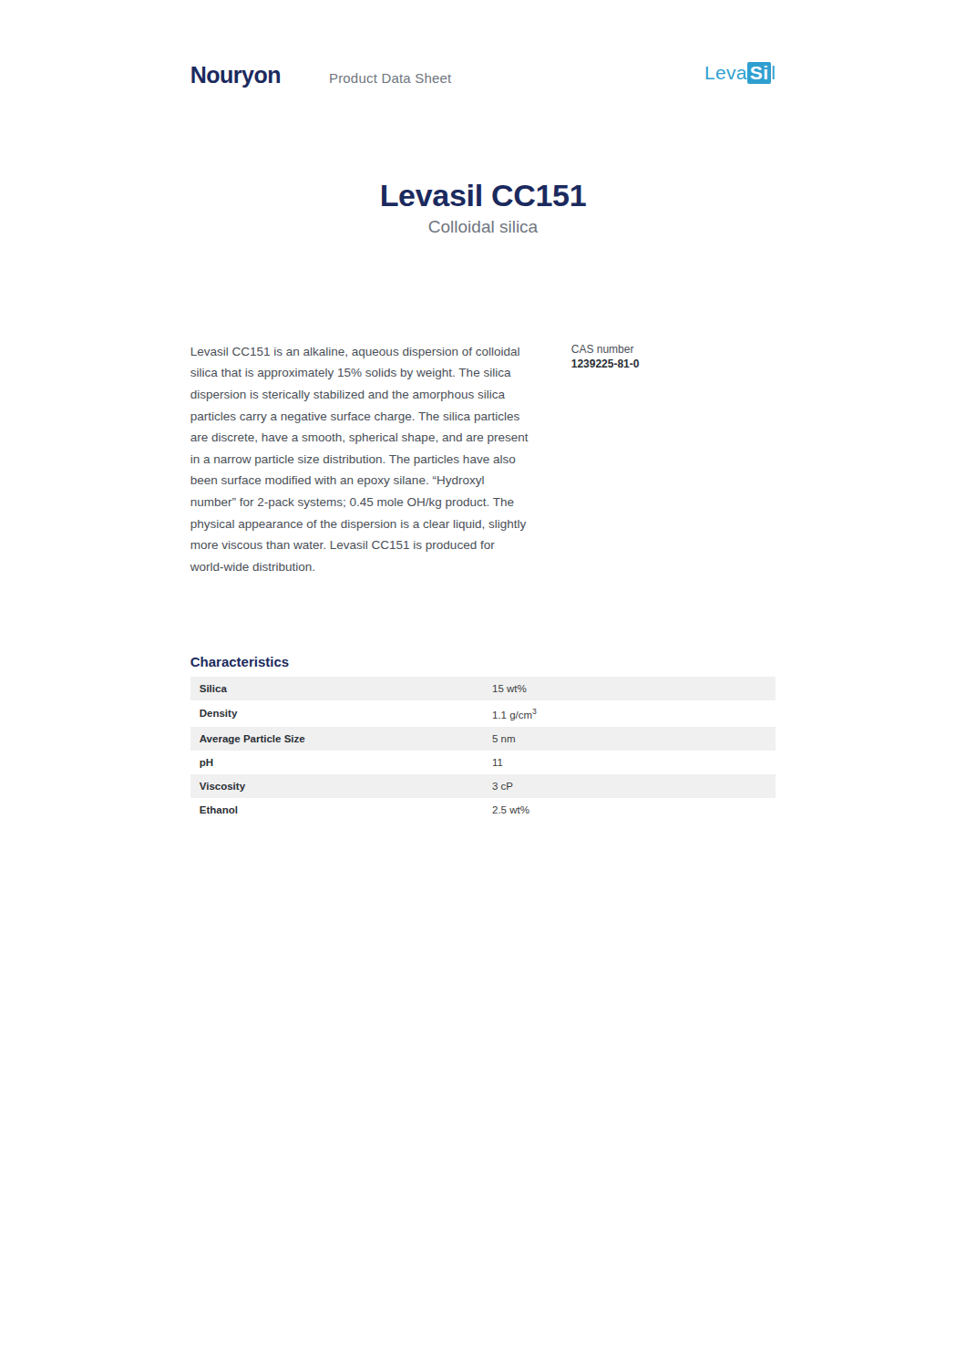Nouryon
Product Data Sheet
LevaSil
Levasil CC151
Colloidal silica
Levasil CC151 is an alkaline, aqueous dispersion of colloidal silica that is approximately 15% solids by weight. The silica dispersion is sterically stabilized and the amorphous silica particles carry a negative surface charge. The silica particles are discrete, have a smooth, spherical shape, and are present in a narrow particle size distribution. The particles have also been surface modified with an epoxy silane. “Hydroxyl number” for 2-pack systems; 0.45 mole OH/kg product. The physical appearance of the dispersion is a clear liquid, slightly more viscous than water. Levasil CC151 is produced for world-wide distribution.
CAS number
1239225-81-0
Characteristics
| Silica | 15 wt% |
| Density | 1.1 g/cm 3 |
| Average Particle Size | 5 nm |
| pH | 11 |
| Viscosity | 3 cP |
| Ethanol | 2.5 wt% |